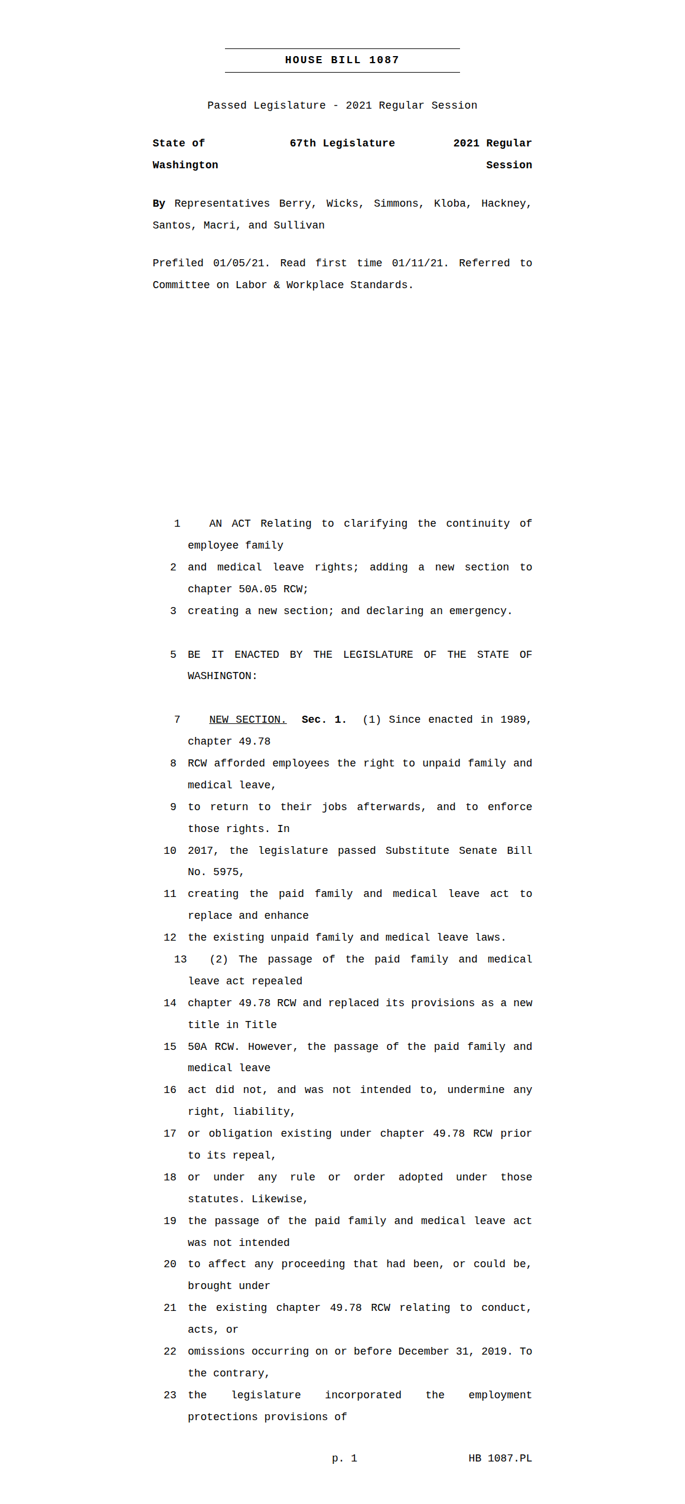HOUSE BILL 1087
Passed Legislature - 2021 Regular Session
State of Washington 67th Legislature 2021 Regular Session
By Representatives Berry, Wicks, Simmons, Kloba, Hackney, Santos, Macri, and Sullivan
Prefiled 01/05/21. Read first time 01/11/21. Referred to Committee on Labor & Workplace Standards.
AN ACT Relating to clarifying the continuity of employee family
and medical leave rights; adding a new section to chapter 50A.05 RCW;
creating a new section; and declaring an emergency.
BE IT ENACTED BY THE LEGISLATURE OF THE STATE OF WASHINGTON:
NEW SECTION. Sec. 1. (1) Since enacted in 1989, chapter 49.78
RCW afforded employees the right to unpaid family and medical leave,
to return to their jobs afterwards, and to enforce those rights. In
2017, the legislature passed Substitute Senate Bill No. 5975,
creating the paid family and medical leave act to replace and enhance
the existing unpaid family and medical leave laws.
(2) The passage of the paid family and medical leave act repealed
chapter 49.78 RCW and replaced its provisions as a new title in Title
50A RCW. However, the passage of the paid family and medical leave
act did not, and was not intended to, undermine any right, liability,
or obligation existing under chapter 49.78 RCW prior to its repeal,
or under any rule or order adopted under those statutes. Likewise,
the passage of the paid family and medical leave act was not intended
to affect any proceeding that had been, or could be, brought under
the existing chapter 49.78 RCW relating to conduct, acts, or
omissions occurring on or before December 31, 2019. To the contrary,
the legislature incorporated the employment protections provisions of
p. 1
HB 1087.PL